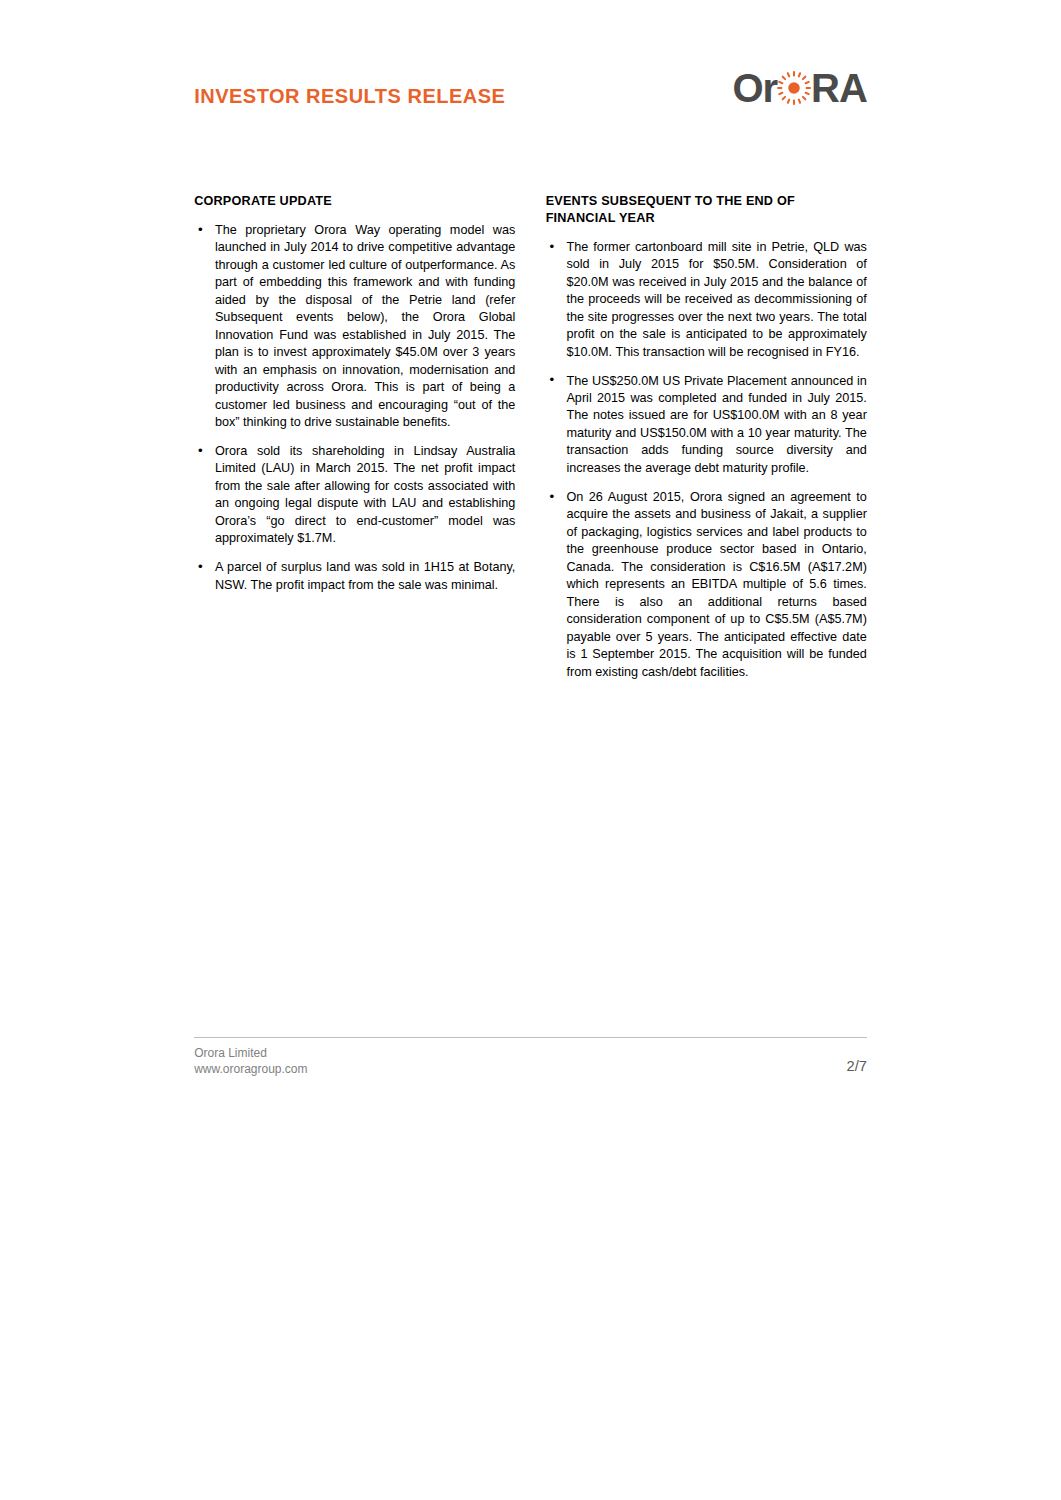INVESTOR RESULTS RELEASE
Or RA
CORPORATE UPDATE
The proprietary Orora Way operating model was launched in July 2014 to drive competitive advantage through a customer led culture of outperformance. As part of embedding this framework and with funding aided by the disposal of the Petrie land (refer Subsequent events below), the Orora Global Innovation Fund was established in July 2015. The plan is to invest approximately $45.0M over 3 years with an emphasis on innovation, modernisation and productivity across Orora. This is part of being a customer led business and encouraging “out of the box” thinking to drive sustainable benefits.
Orora sold its shareholding in Lindsay Australia Limited (LAU) in March 2015. The net profit impact from the sale after allowing for costs associated with an ongoing legal dispute with LAU and establishing Orora’s “go direct to end-customer” model was approximately $1.7M.
A parcel of surplus land was sold in 1H15 at Botany, NSW. The profit impact from the sale was minimal.
EVENTS SUBSEQUENT TO THE END OF FINANCIAL YEAR
The former cartonboard mill site in Petrie, QLD was sold in July 2015 for $50.5M. Consideration of $20.0M was received in July 2015 and the balance of the proceeds will be received as decommissioning of the site progresses over the next two years. The total profit on the sale is anticipated to be approximately $10.0M. This transaction will be recognised in FY16.
The US$250.0M US Private Placement announced in April 2015 was completed and funded in July 2015. The notes issued are for US$100.0M with an 8 year maturity and US$150.0M with a 10 year maturity. The transaction adds funding source diversity and increases the average debt maturity profile.
On 26 August 2015, Orora signed an agreement to acquire the assets and business of Jakait, a supplier of packaging, logistics services and label products to the greenhouse produce sector based in Ontario, Canada. The consideration is C$16.5M (A$17.2M) which represents an EBITDA multiple of 5.6 times. There is also an additional returns based consideration component of up to C$5.5M (A$5.7M) payable over 5 years. The anticipated effective date is 1 September 2015. The acquisition will be funded from existing cash/debt facilities.
Orora Limited
www.ororagroup.com
2/7